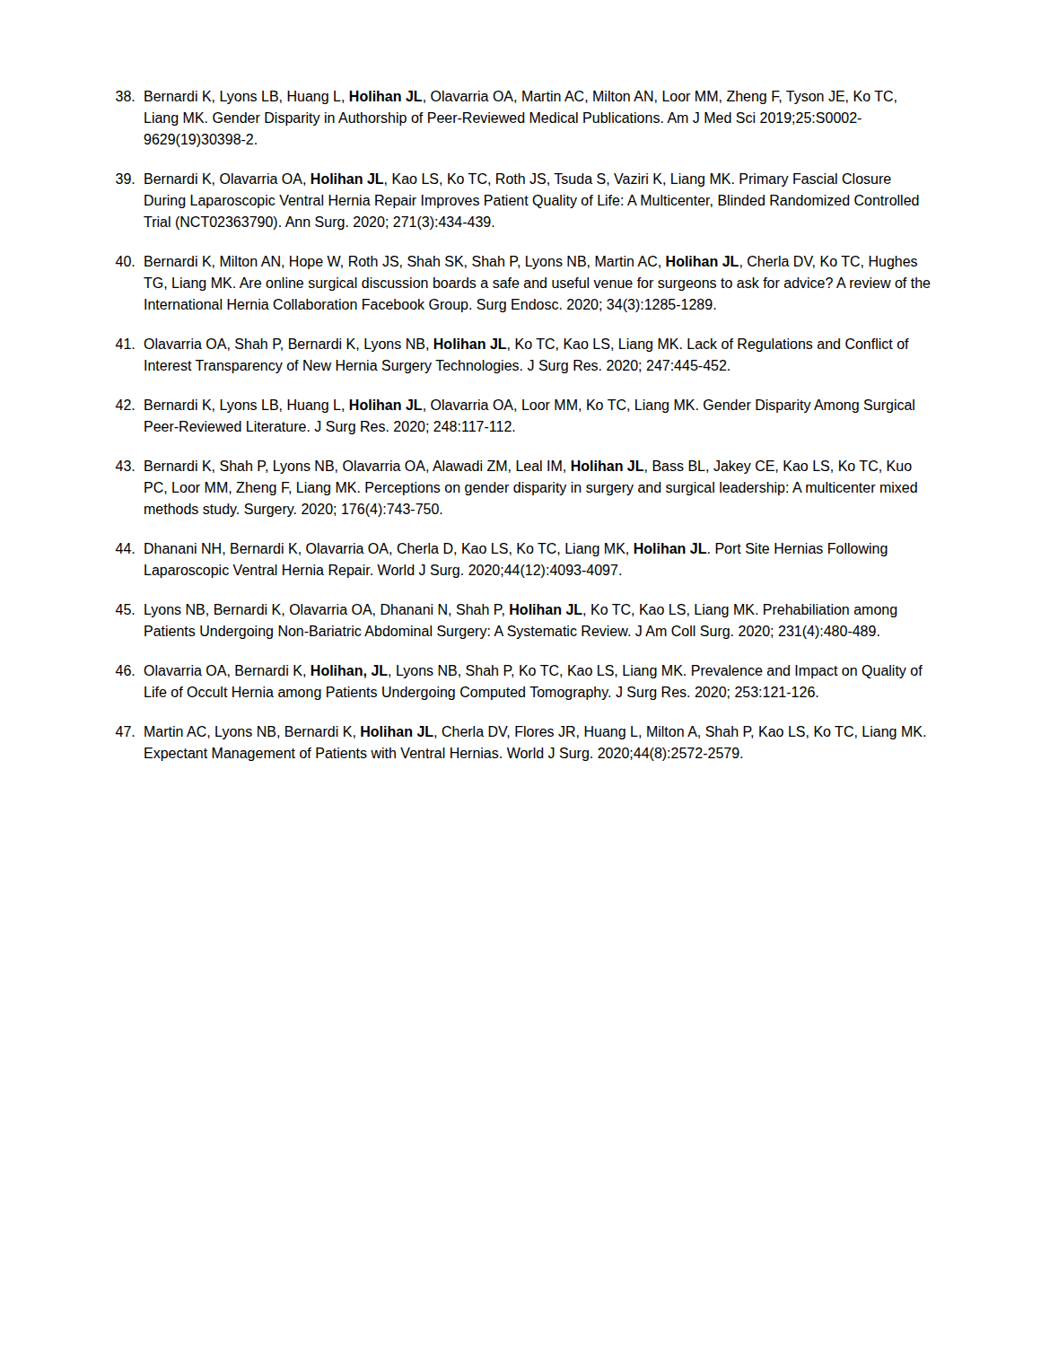Bernardi K, Lyons LB, Huang L, Holihan JL, Olavarria OA, Martin AC, Milton AN, Loor MM, Zheng F, Tyson JE, Ko TC, Liang MK. Gender Disparity in Authorship of Peer-Reviewed Medical Publications. Am J Med Sci 2019;25:S0002-9629(19)30398-2.
Bernardi K, Olavarria OA, Holihan JL, Kao LS, Ko TC, Roth JS, Tsuda S, Vaziri K, Liang MK. Primary Fascial Closure During Laparoscopic Ventral Hernia Repair Improves Patient Quality of Life: A Multicenter, Blinded Randomized Controlled Trial (NCT02363790). Ann Surg. 2020; 271(3):434-439.
Bernardi K, Milton AN, Hope W, Roth JS, Shah SK, Shah P, Lyons NB, Martin AC, Holihan JL, Cherla DV, Ko TC, Hughes TG, Liang MK. Are online surgical discussion boards a safe and useful venue for surgeons to ask for advice? A review of the International Hernia Collaboration Facebook Group. Surg Endosc. 2020; 34(3):1285-1289.
Olavarria OA, Shah P, Bernardi K, Lyons NB, Holihan JL, Ko TC, Kao LS, Liang MK. Lack of Regulations and Conflict of Interest Transparency of New Hernia Surgery Technologies. J Surg Res. 2020; 247:445-452.
Bernardi K, Lyons LB, Huang L, Holihan JL, Olavarria OA, Loor MM, Ko TC, Liang MK. Gender Disparity Among Surgical Peer-Reviewed Literature. J Surg Res. 2020; 248:117-112.
Bernardi K, Shah P, Lyons NB, Olavarria OA, Alawadi ZM, Leal IM, Holihan JL, Bass BL, Jakey CE, Kao LS, Ko TC, Kuo PC, Loor MM, Zheng F, Liang MK. Perceptions on gender disparity in surgery and surgical leadership: A multicenter mixed methods study. Surgery. 2020; 176(4):743-750.
Dhanani NH, Bernardi K, Olavarria OA, Cherla D, Kao LS, Ko TC, Liang MK, Holihan JL. Port Site Hernias Following Laparoscopic Ventral Hernia Repair. World J Surg. 2020;44(12):4093-4097.
Lyons NB, Bernardi K, Olavarria OA, Dhanani N, Shah P, Holihan JL, Ko TC, Kao LS, Liang MK. Prehabiliation among Patients Undergoing Non-Bariatric Abdominal Surgery: A Systematic Review. J Am Coll Surg. 2020; 231(4):480-489.
Olavarria OA, Bernardi K, Holihan, JL, Lyons NB, Shah P, Ko TC, Kao LS, Liang MK. Prevalence and Impact on Quality of Life of Occult Hernia among Patients Undergoing Computed Tomography. J Surg Res. 2020; 253:121-126.
Martin AC, Lyons NB, Bernardi K, Holihan JL, Cherla DV, Flores JR, Huang L, Milton A, Shah P, Kao LS, Ko TC, Liang MK. Expectant Management of Patients with Ventral Hernias. World J Surg. 2020;44(8):2572-2579.